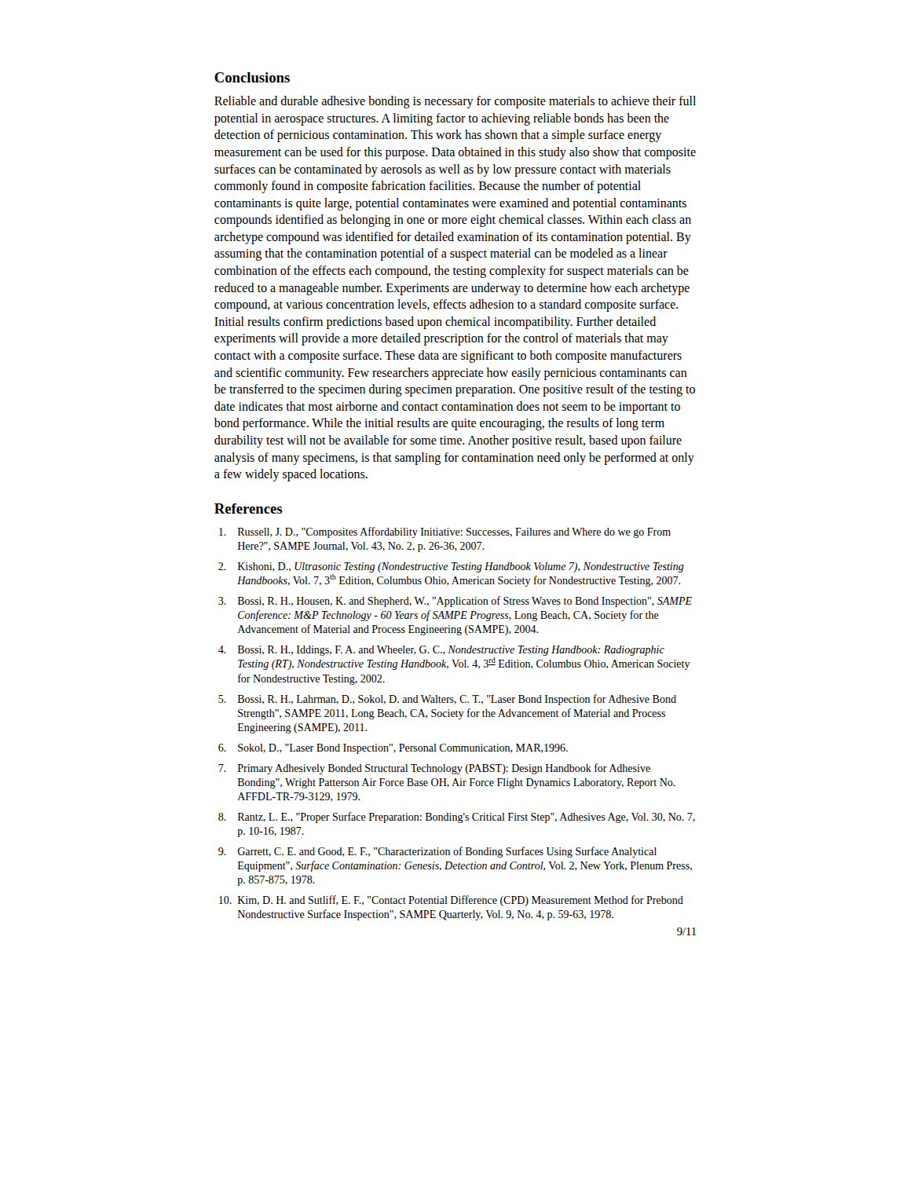Conclusions
Reliable and durable adhesive bonding is necessary for composite materials to achieve their full potential in aerospace structures. A limiting factor to achieving reliable bonds has been the detection of pernicious contamination. This work has shown that a simple surface energy measurement can be used for this purpose. Data obtained in this study also show that composite surfaces can be contaminated by aerosols as well as by low pressure contact with materials commonly found in composite fabrication facilities. Because the number of potential contaminants is quite large, potential contaminates were examined and potential contaminants compounds identified as belonging in one or more eight chemical classes. Within each class an archetype compound was identified for detailed examination of its contamination potential. By assuming that the contamination potential of a suspect material can be modeled as a linear combination of the effects each compound, the testing complexity for suspect materials can be reduced to a manageable number. Experiments are underway to determine how each archetype compound, at various concentration levels, effects adhesion to a standard composite surface. Initial results confirm predictions based upon chemical incompatibility. Further detailed experiments will provide a more detailed prescription for the control of materials that may contact with a composite surface. These data are significant to both composite manufacturers and scientific community. Few researchers appreciate how easily pernicious contaminants can be transferred to the specimen during specimen preparation. One positive result of the testing to date indicates that most airborne and contact contamination does not seem to be important to bond performance. While the initial results are quite encouraging, the results of long term durability test will not be available for some time. Another positive result, based upon failure analysis of many specimens, is that sampling for contamination need only be performed at only a few widely spaced locations.
References
Russell, J. D., "Composites Affordability Initiative: Successes, Failures and Where do we go From Here?", SAMPE Journal, Vol. 43, No. 2, p. 26-36, 2007.
Kishoni, D., Ultrasonic Testing (Nondestructive Testing Handbook Volume 7), Nondestructive Testing Handbooks, Vol. 7, 3th Edition, Columbus Ohio, American Society for Nondestructive Testing, 2007.
Bossi, R. H., Housen, K. and Shepherd, W., "Application of Stress Waves to Bond Inspection", SAMPE Conference: M&P Technology - 60 Years of SAMPE Progress, Long Beach, CA, Society for the Advancement of Material and Process Engineering (SAMPE), 2004.
Bossi, R. H., Iddings, F. A. and Wheeler, G. C., Nondestructive Testing Handbook: Radiographic Testing (RT), Nondestructive Testing Handbook, Vol. 4, 3rd Edition, Columbus Ohio, American Society for Nondestructive Testing, 2002.
Bossi, R. H., Lahrman, D., Sokol, D. and Walters, C. T., "Laser Bond Inspection for Adhesive Bond Strength", SAMPE 2011, Long Beach, CA, Society for the Advancement of Material and Process Engineering (SAMPE), 2011.
Sokol, D., "Laser Bond Inspection", Personal Communication, MAR,1996.
Primary Adhesively Bonded Structural Technology (PABST): Design Handbook for Adhesive Bonding", Wright Patterson Air Force Base OH, Air Force Flight Dynamics Laboratory, Report No. AFFDL-TR-79-3129, 1979.
Rantz, L. E., "Proper Surface Preparation: Bonding's Critical First Step", Adhesives Age, Vol. 30, No. 7, p. 10-16, 1987.
Garrett, C. E. and Good, E. F., "Characterization of Bonding Surfaces Using Surface Analytical Equipment", Surface Contamination: Genesis, Detection and Control, Vol. 2, New York, Plenum Press, p. 857-875, 1978.
Kim, D. H. and Sutliff, E. F., "Contact Potential Difference (CPD) Measurement Method for Prebond Nondestructive Surface Inspection", SAMPE Quarterly, Vol. 9, No. 4, p. 59-63, 1978.
9/11